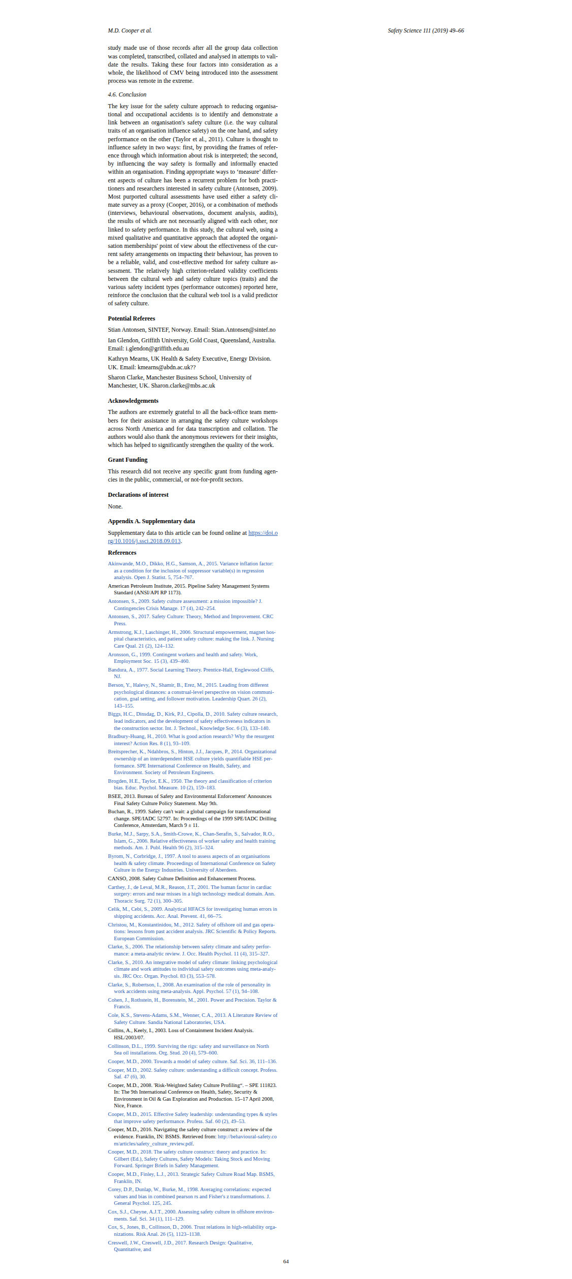M.D. Cooper et al.
Safety Science 111 (2019) 49–66
study made use of those records after all the group data collection was completed, transcribed, collated and analysed in attempts to validate the results. Taking these four factors into consideration as a whole, the likelihood of CMV being introduced into the assessment process was remote in the extreme.
4.6. Conclusion
The key issue for the safety culture approach to reducing organisational and occupational accidents is to identify and demonstrate a link between an organisation's safety culture (i.e. the way cultural traits of an organisation influence safety) on the one hand, and safety performance on the other (Taylor et al., 2011). Culture is thought to influence safety in two ways: first, by providing the frames of reference through which information about risk is interpreted; the second, by influencing the way safety is formally and informally enacted within an organisation. Finding appropriate ways to ‘measure’ different aspects of culture has been a recurrent problem for both practitioners and researchers interested in safety culture (Antonsen, 2009). Most purported cultural assessments have used either a safety climate survey as a proxy (Cooper, 2016), or a combination of methods (interviews, behavioural observations, document analysis, audits), the results of which are not necessarily aligned with each other, nor linked to safety performance. In this study, the cultural web, using a mixed qualitative and quantitative approach that adopted the organisation memberships' point of view about the effectiveness of the current safety arrangements on impacting their behaviour, has proven to be a reliable, valid, and cost-effective method for safety culture assessment. The relatively high criterion-related validity coefficients between the cultural web and safety culture topics (traits) and the various safety incident types (performance outcomes) reported here, reinforce the conclusion that the cultural web tool is a valid predictor of safety culture.
Potential Referees
Stian Antonsen, SINTEF, Norway. Email: Stian.Antonsen@sintef.no
Ian Glendon, Griffith University, Gold Coast, Queensland, Australia. Email: i.glendon@griffith.edu.au
Kathryn Mearns, UK Health & Safety Executive, Energy Division. UK. Email: kmearns@abdn.ac.uk??
Sharon Clarke, Manchester Business School, University of Manchester, UK. Sharon.clarke@mbs.ac.uk
Acknowledgements
The authors are extremely grateful to all the back-office team members for their assistance in arranging the safety culture workshops across North America and for data transcription and collation. The authors would also thank the anonymous reviewers for their insights, which has helped to significantly strengthen the quality of the work.
Grant Funding
This research did not receive any specific grant from funding agencies in the public, commercial, or not-for-profit sectors.
Declarations of interest
None.
Appendix A. Supplementary data
Supplementary data to this article can be found online at https://doi.org/10.1016/j.ssci.2018.09.013.
References
Akinwande, M.O., Dikko, H.G., Samson, A., 2015. Variance inflation factor: as a condition for the inclusion of suppressor variable(s) in regression analysis. Open J. Statist. 5, 754–767.
American Petroleum Institute, 2015. Pipeline Safety Management Systems Standard (ANSI/API RP 1173).
Antonsen, S., 2009. Safety culture assessment: a mission impossible? J. Contingencies Crisis Manage. 17 (4), 242–254.
Antonsen, S., 2017. Safety Culture: Theory, Method and Improvement. CRC Press.
Armstrong, K.J., Laschinger, H., 2006. Structural empowerment, magnet hospital characteristics, and patient safety culture: making the link. J. Nursing Care Qual. 21 (2), 124–132.
Aronsson, G., 1999. Contingent workers and health and safety. Work, Employment Soc. 15 (3), 439–460.
Bandura, A., 1977. Social Learning Theory. Prentice-Hall, Englewood Cliffs, NJ.
Berson, Y., Halevy, N., Shamir, B., Erez, M., 2015. Leading from different psychological distances: a construal-level perspective on vision communication, goal setting, and follower motivation. Leadership Quart. 26 (2), 143–155.
Biggs, H.C., Dinsdag, D., Kirk, P.J., Cipolla, D., 2010. Safety culture research, lead indicators, and the development of safety effectiveness indicators in the construction sector. Int. J. Technol., Knowledge Soc. 6 (3), 133–140.
Bradbury-Huang, H., 2010. What is good action research? Why the resurgent interest? Action Res. 8 (1), 93–109.
Breitsprecher, K., Ndahbros, S., Hinton, J.J., Jacques, P., 2014. Organizational ownership of an interdependent HSE culture yields quantifiable HSE performance. SPE International Conference on Health, Safety, and Environment. Society of Petroleum Engineers.
Brogden, H.E., Taylor, E.K., 1950. The theory and classification of criterion bias. Educ. Psychol. Measure. 10 (2), 159–183.
BSEE, 2013. Bureau of Safety and Environmental Enforcement' Announces Final Safety Culture Policy Statement. May 9th.
Buchan, R., 1999. Safety can't wait: a global campaign for transformational change. SPE/IADC 52797. In: Proceedings of the 1999 SPE/IADC Drilling Conference, Amsterdam, March 9 ± 11.
Burke, M.J., Sarpy, S.A., Smith-Crowe, K., Chan-Serafin, S., Salvador, R.O., Islam, G., 2006. Relative effectiveness of worker safety and health training methods. Am. J. Publ. Health 96 (2), 315–324.
Byrom, N., Corbridge, J., 1997. A tool to assess aspects of an organisations health & safety climate. Proceedings of International Conference on Safety Culture in the Energy Industries. University of Aberdeen.
CANSO, 2008. Safety Culture Definition and Enhancement Process.
Carthey, J., de Leval, M.R., Reason, J.T., 2001. The human factor in cardiac surgery: errors and near misses in a high technology medical domain. Ann. Thoracic Surg. 72 (1), 300–305.
Celik, M., Cebi, S., 2009. Analytical HFACS for investigating human errors in shipping accidents. Acc. Anal. Prevent. 41, 66–75.
Christou, M., Konstantinidou, M., 2012. Safety of offshore oil and gas operations: lessons from past accident analysis. JRC Scientific & Policy Reports. European Commission.
Clarke, S., 2006. The relationship between safety climate and safety performance: a meta-analytic review. J. Occ. Health Psychol. 11 (4), 315–327.
Clarke, S., 2010. An integrative model of safety climate: linking psychological climate and work attitudes to individual safety outcomes using meta-analysis. JRC Occ. Organ. Psychol. 83 (3), 553–578.
Clarke, S., Robertson, I., 2008. An examination of the role of personality in work accidents using meta-analysis. Appl. Psychol. 57 (1), 94–108.
Cohen, J., Rothstein, H., Borenstein, M., 2001. Power and Precision. Taylor & Francis.
Cole, K.S., Stevens-Adams, S.M., Wenner, C.A., 2013. A Literature Review of Safety Culture. Sandia National Laboratories, USA.
Collins, A., Keely, I., 2003. Loss of Containment Incident Analysis. HSL/2003/07.
Collinson, D.L., 1999. Surviving the rigs: safety and surveillance on North Sea oil installations. Org. Stud. 20 (4), 579–600.
Cooper, M.D., 2000. Towards a model of safety culture. Saf. Sci. 36, 111–136.
Cooper, M.D., 2002. Safety culture: understanding a difficult concept. Profess. Saf. 47 (6), 30.
Cooper, M.D., 2008. 'Risk-Weighted Safety Culture Profiling“. – SPE 111823. In: The 9th International Conference on Health, Safety, Security & Environment in Oil & Gas Exploration and Production. 15–17 April 2008, Nice, France.
Cooper, M.D., 2015. Effective Safety leadership: understanding types & styles that improve safety performance. Profess. Saf. 60 (2), 49–53.
Cooper, M.D., 2016. Navigating the safety culture construct: a review of the evidence. Franklin, IN: BSMS. Retrieved from: http://behavioural-safety.com/articles/safety_culture_review.pdf.
Cooper, M.D., 2018. The safety culture construct: theory and practice. In: Gilbert (Ed.), Safety Cultures, Safety Models: Taking Stock and Moving Forward. Springer Briefs in Safety Management.
Cooper, M.D., Finley, L.J., 2013. Strategic Safety Culture Road Map. BSMS, Franklin, IN.
Corey, D.P., Dunlap, W., Burke, M., 1998. Averaging correlations: expected values and bias in combined pearson rs and Fisher's z transformations. J. General Psychol. 125, 245.
Cox, S.J., Cheyne, A.J.T., 2000. Assessing safety culture in offshore environments. Saf. Sci. 34 (1), 111–129.
Cox, S., Jones, B., Collinson, D., 2006. Trust relations in high-reliability organizations. Risk Anal. 26 (5), 1123–1138.
Creswell, J.W., Creswell, J.D., 2017. Research Design: Qualitative, Quantitative, and
64